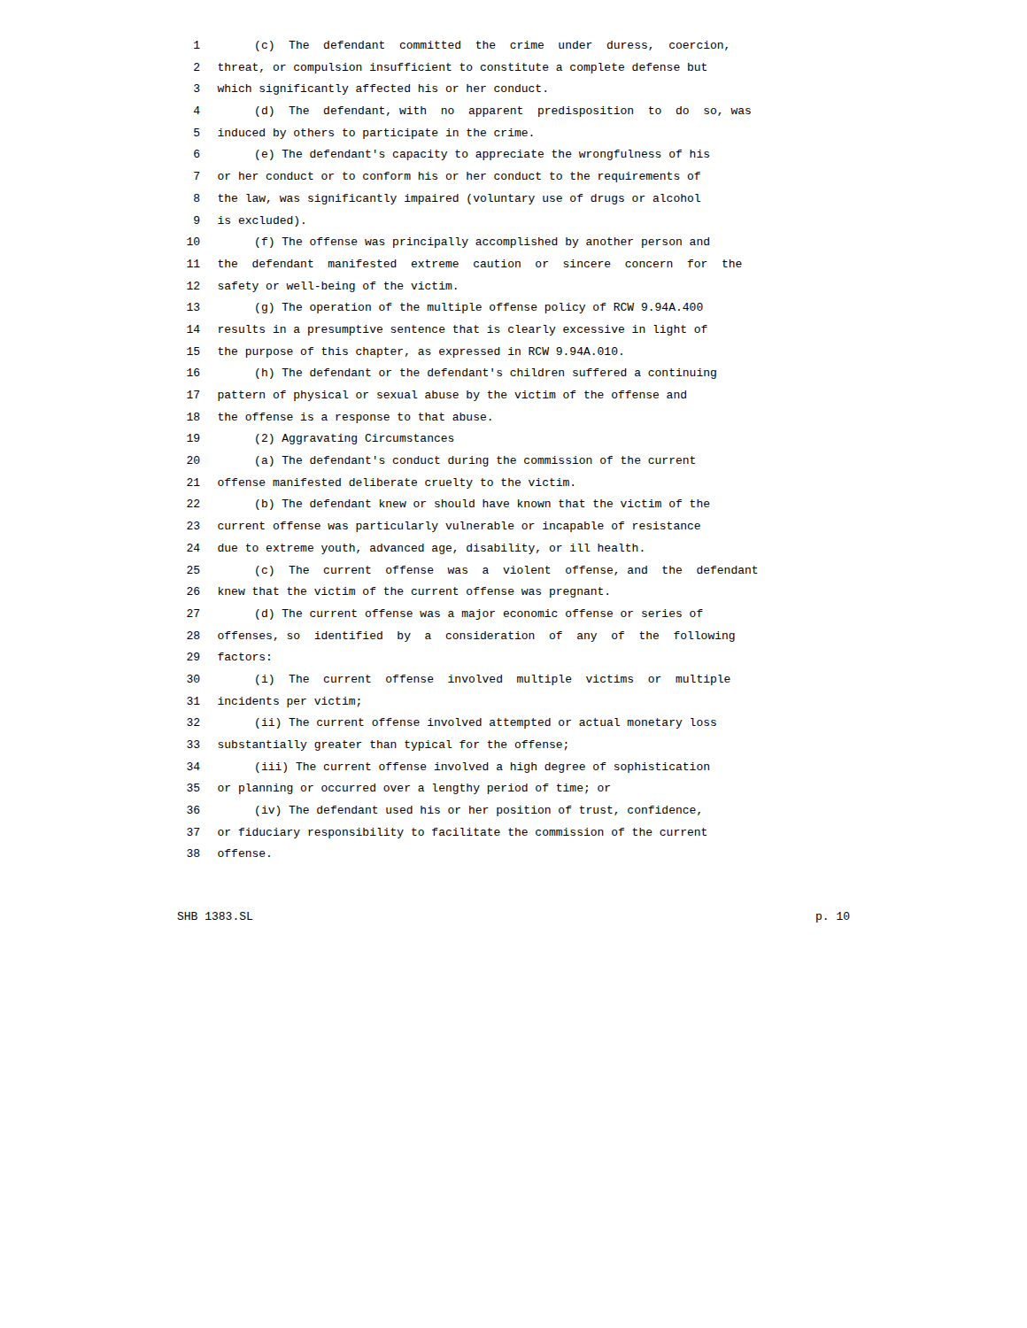(c) The defendant committed the crime under duress, coercion,
threat, or compulsion insufficient to constitute a complete defense but
which significantly affected his or her conduct.
(d) The defendant, with no apparent predisposition to do so, was
induced by others to participate in the crime.
(e) The defendant's capacity to appreciate the wrongfulness of his
or her conduct or to conform his or her conduct to the requirements of
the law, was significantly impaired (voluntary use of drugs or alcohol
is excluded).
(f) The offense was principally accomplished by another person and
the defendant manifested extreme caution or sincere concern for the
safety or well-being of the victim.
(g) The operation of the multiple offense policy of RCW 9.94A.400
results in a presumptive sentence that is clearly excessive in light of
the purpose of this chapter, as expressed in RCW 9.94A.010.
(h) The defendant or the defendant's children suffered a continuing
pattern of physical or sexual abuse by the victim of the offense and
the offense is a response to that abuse.
(2) Aggravating Circumstances
(a) The defendant's conduct during the commission of the current
offense manifested deliberate cruelty to the victim.
(b) The defendant knew or should have known that the victim of the
current offense was particularly vulnerable or incapable of resistance
due to extreme youth, advanced age, disability, or ill health.
(c) The current offense was a violent offense, and the defendant
knew that the victim of the current offense was pregnant.
(d) The current offense was a major economic offense or series of
offenses, so identified by a consideration of any of the following
factors:
(i) The current offense involved multiple victims or multiple
incidents per victim;
(ii) The current offense involved attempted or actual monetary loss
substantially greater than typical for the offense;
(iii) The current offense involved a high degree of sophistication
or planning or occurred over a lengthy period of time; or
(iv) The defendant used his or her position of trust, confidence,
or fiduciary responsibility to facilitate the commission of the current
offense.
SHB 1383.SL p. 10